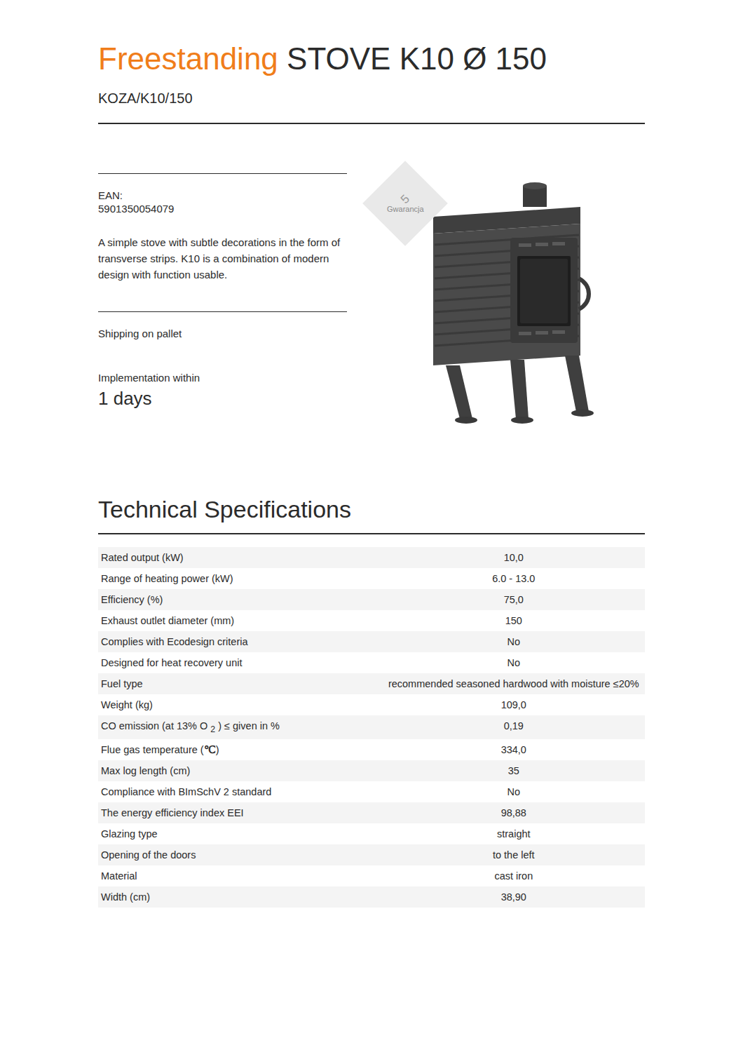Freestanding STOVE K10 Ø 150 KOZA/K10/150
EAN:
5901350054079
A simple stove with subtle decorations in the form of transverse strips. K10 is a combination of modern design with function usable.
Shipping on pallet
Implementation within
1 days
5 Gwarancja
Technical Specifications
| Rated output (kW) | 10,0 |
| Range of heating power (kW) | 6.0 - 13.0 |
| Efficiency (%) | 75,0 |
| Exhaust outlet diameter (mm) | 150 |
| Complies with Ecodesign criteria | No |
| Designed for heat recovery unit | No |
| Fuel type | recommended seasoned hardwood with moisture ≤20% |
| Weight (kg) | 109,0 |
| CO emission (at 13% O 2 ) ≤ given in % | 0,19 |
| Flue gas temperature ( ℃ ) | 334,0 |
| Max log length (cm) | 35 |
| Compliance with BImSchV 2 standard | No |
| The energy efficiency index EEI | 98,88 |
| Glazing type | straight |
| Opening of the doors | to the left |
| Material | cast iron |
| Width (cm) | 38,90 |